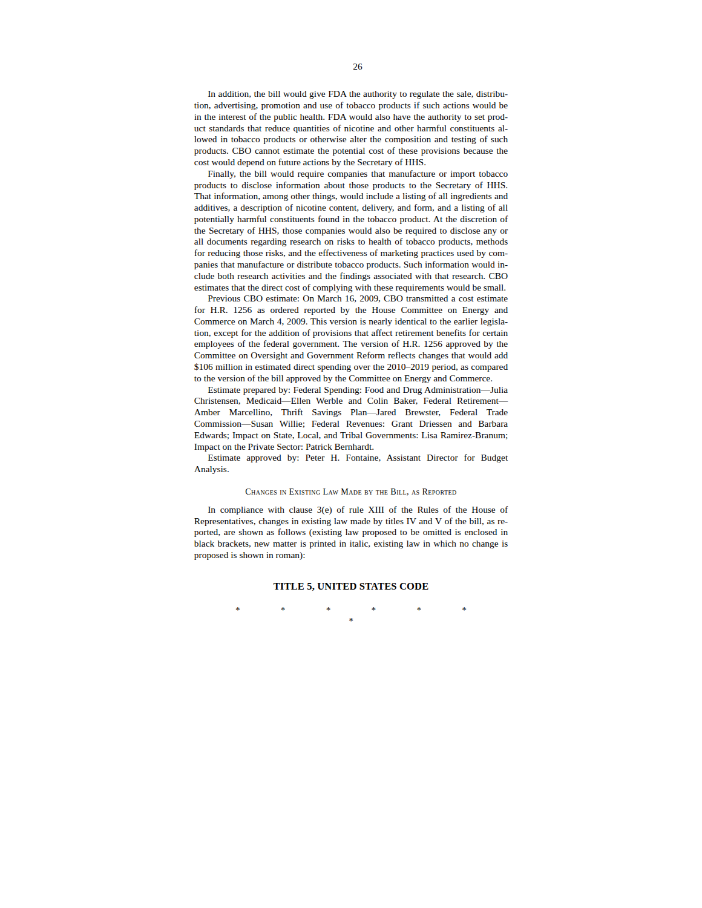26
In addition, the bill would give FDA the authority to regulate the sale, distribution, advertising, promotion and use of tobacco products if such actions would be in the interest of the public health. FDA would also have the authority to set product standards that reduce quantities of nicotine and other harmful constituents allowed in tobacco products or otherwise alter the composition and testing of such products. CBO cannot estimate the potential cost of these provisions because the cost would depend on future actions by the Secretary of HHS.
Finally, the bill would require companies that manufacture or import tobacco products to disclose information about those products to the Secretary of HHS. That information, among other things, would include a listing of all ingredients and additives, a description of nicotine content, delivery, and form, and a listing of all potentially harmful constituents found in the tobacco product. At the discretion of the Secretary of HHS, those companies would also be required to disclose any or all documents regarding research on risks to health of tobacco products, methods for reducing those risks, and the effectiveness of marketing practices used by companies that manufacture or distribute tobacco products. Such information would include both research activities and the findings associated with that research. CBO estimates that the direct cost of complying with these requirements would be small.
Previous CBO estimate: On March 16, 2009, CBO transmitted a cost estimate for H.R. 1256 as ordered reported by the House Committee on Energy and Commerce on March 4, 2009. This version is nearly identical to the earlier legislation, except for the addition of provisions that affect retirement benefits for certain employees of the federal government. The version of H.R. 1256 approved by the Committee on Oversight and Government Reform reflects changes that would add $106 million in estimated direct spending over the 2010–2019 period, as compared to the version of the bill approved by the Committee on Energy and Commerce.
Estimate prepared by: Federal Spending: Food and Drug Administration—Julia Christensen, Medicaid—Ellen Werble and Colin Baker, Federal Retirement—Amber Marcellino, Thrift Savings Plan—Jared Brewster, Federal Trade Commission—Susan Willie; Federal Revenues: Grant Driessen and Barbara Edwards; Impact on State, Local, and Tribal Governments: Lisa Ramirez-Branum; Impact on the Private Sector: Patrick Bernhardt.
Estimate approved by: Peter H. Fontaine, Assistant Director for Budget Analysis.
Changes in Existing Law Made by the Bill, as Reported
In compliance with clause 3(e) of rule XIII of the Rules of the House of Representatives, changes in existing law made by titles IV and V of the bill, as reported, are shown as follows (existing law proposed to be omitted is enclosed in black brackets, new matter is printed in italic, existing law in which no change is proposed is shown in roman):
TITLE 5, UNITED STATES CODE
*******